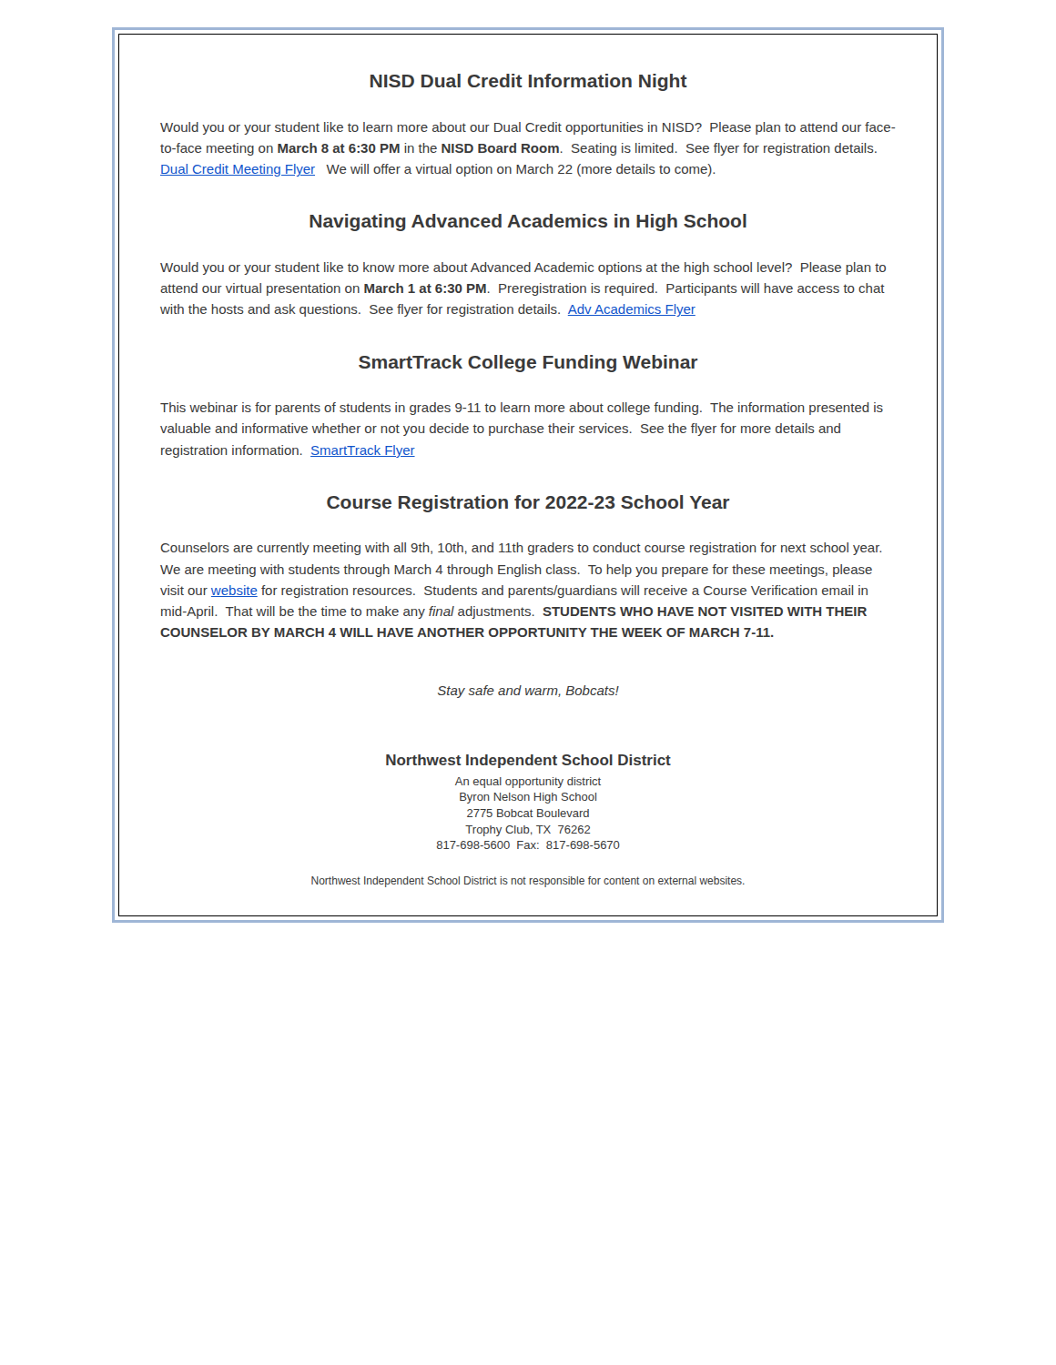NISD Dual Credit Information Night
Would you or your student like to learn more about our Dual Credit opportunities in NISD? Please plan to attend our face-to-face meeting on March 8 at 6:30 PM in the NISD Board Room. Seating is limited. See flyer for registration details. Dual Credit Meeting Flyer We will offer a virtual option on March 22 (more details to come).
Navigating Advanced Academics in High School
Would you or your student like to know more about Advanced Academic options at the high school level? Please plan to attend our virtual presentation on March 1 at 6:30 PM. Preregistration is required. Participants will have access to chat with the hosts and ask questions. See flyer for registration details. Adv Academics Flyer
SmartTrack College Funding Webinar
This webinar is for parents of students in grades 9-11 to learn more about college funding. The information presented is valuable and informative whether or not you decide to purchase their services. See the flyer for more details and registration information. SmartTrack Flyer
Course Registration for 2022-23 School Year
Counselors are currently meeting with all 9th, 10th, and 11th graders to conduct course registration for next school year. We are meeting with students through March 4 through English class. To help you prepare for these meetings, please visit our website for registration resources. Students and parents/guardians will receive a Course Verification email in mid-April. That will be the time to make any final adjustments. STUDENTS WHO HAVE NOT VISITED WITH THEIR COUNSELOR BY MARCH 4 WILL HAVE ANOTHER OPPORTUNITY THE WEEK OF MARCH 7-11.
Stay safe and warm, Bobcats!
Northwest Independent School District
An equal opportunity district
Byron Nelson High School
2775 Bobcat Boulevard
Trophy Club, TX 76262
817-698-5600 Fax: 817-698-5670
Northwest Independent School District is not responsible for content on external websites.